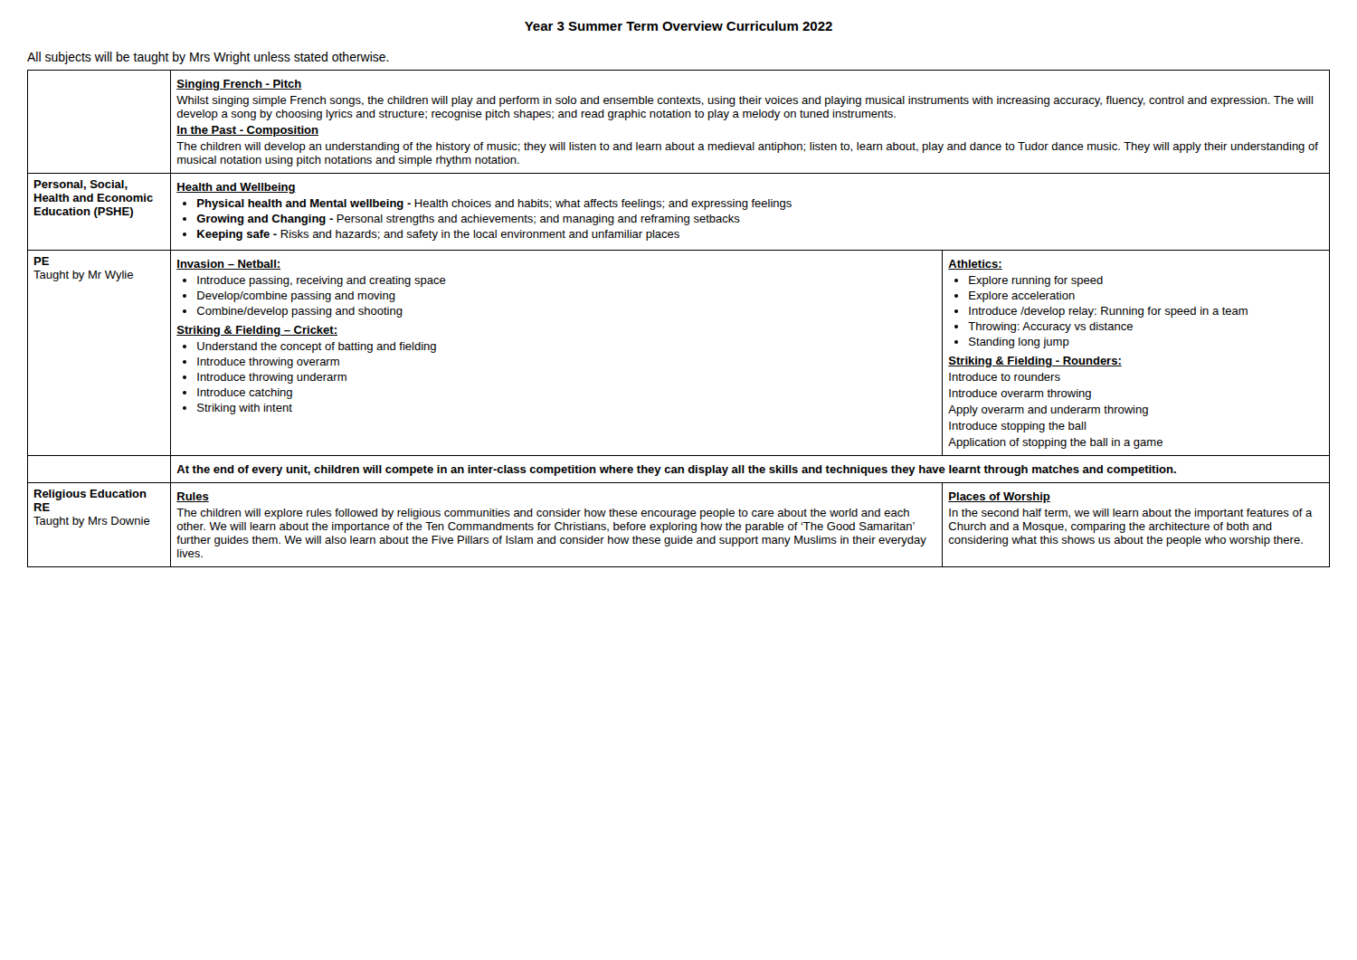Year 3 Summer Term Overview Curriculum 2022
All subjects will be taught by Mrs Wright unless stated otherwise.
| | Singing French - Pitch Whilst singing simple French songs, the children will play and perform in solo and ensemble contexts, using their voices and playing musical instruments with increasing accuracy, fluency, control and expression. The will develop a song by choosing lyrics and structure; recognise pitch shapes; and read graphic notation to play a melody on tuned instruments. In the Past - Composition The children will develop an understanding of the history of music; they will listen to and learn about a medieval antiphon; listen to, learn about, play and dance to Tudor dance music. They will apply their understanding of musical notation using pitch notations and simple rhythm notation. |
| Personal, Social, Health and Economic Education (PSHE) | Health and Wellbeing Physical health and Mental wellbeing - Health choices and habits; what affects feelings; and expressing feelings Growing and Changing - Personal strengths and achievements; and managing and reframing setbacks Keeping safe - Risks and hazards; and safety in the local environment and unfamiliar places |
| PE Taught by Mr Wylie | Invasion – Netball: Introduce passing, receiving and creating space Develop/combine passing and moving Combine/develop passing and shooting Striking & Fielding – Cricket: Understand the concept of batting and fielding Introduce throwing overarm Introduce throwing underarm Introduce catching Striking with intent | Athletics: Explore running for speed Explore acceleration Introduce /develop relay: Running for speed in a team Throwing: Accuracy vs distance Standing long jump Striking & Fielding - Rounders: Introduce to rounders Introduce overarm throwing Apply overarm and underarm throwing Introduce stopping the ball Application of stopping the ball in a game |
| | At the end of every unit, children will compete in an inter-class competition where they can display all the skills and techniques they have learnt through matches and competition. |
| Religious Education RE Taught by Mrs Downie | Rules The children will explore rules followed by religious communities and consider how these encourage people to care about the world and each other. We will learn about the importance of the Ten Commandments for Christians, before exploring how the parable of ‘The Good Samaritan’ further guides them. We will also learn about the Five Pillars of Islam and consider how these guide and support many Muslims in their everyday lives. | Places of Worship In the second half term, we will learn about the important features of a Church and a Mosque, comparing the architecture of both and considering what this shows us about the people who worship there. |